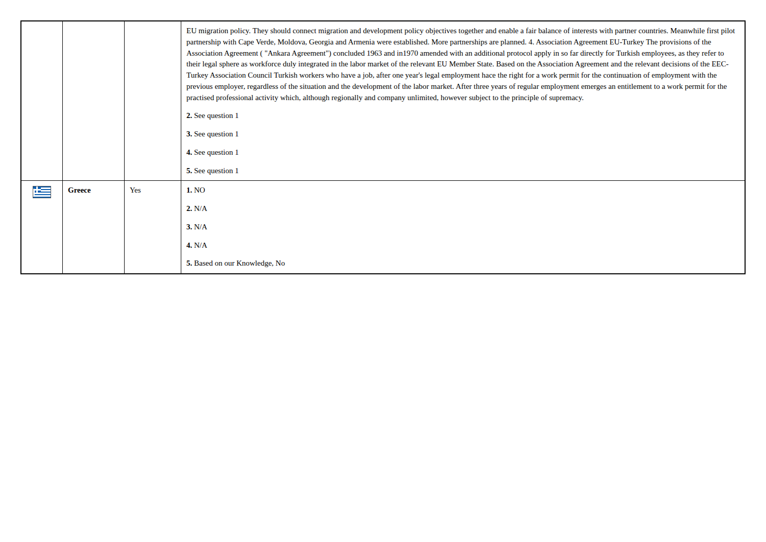| | | | EU migration policy. They should connect migration and development policy objectives together and enable a fair balance of interests with partner countries. Meanwhile first pilot partnership with Cape Verde, Moldova, Georgia and Armenia were established. More partnerships are planned. 4. Association Agreement EU-Turkey The provisions of the Association Agreement ( "Ankara Agreement") concluded 1963 and in1970 amended with an additional protocol apply in so far directly for Turkish employees, as they refer to their legal sphere as workforce duly integrated in the labor market of the relevant EU Member State. Based on the Association Agreement and the relevant decisions of the EEC-Turkey Association Council Turkish workers who have a job, after one year's legal employment hace the right for a work permit for the continuation of employment with the previous employer, regardless of the situation and the development of the labor market. After three years of regular employment emerges an entitlement to a work permit for the practised professional activity which, although regionally and company unlimited, however subject to the principle of supremacy. 2. See question 1 3. See question 1 4. See question 1 5. See question 1 |
| | Greece | Yes | 1. NO 2. N/A 3. N/A 4. N/A 5. Based on our Knowledge, No |